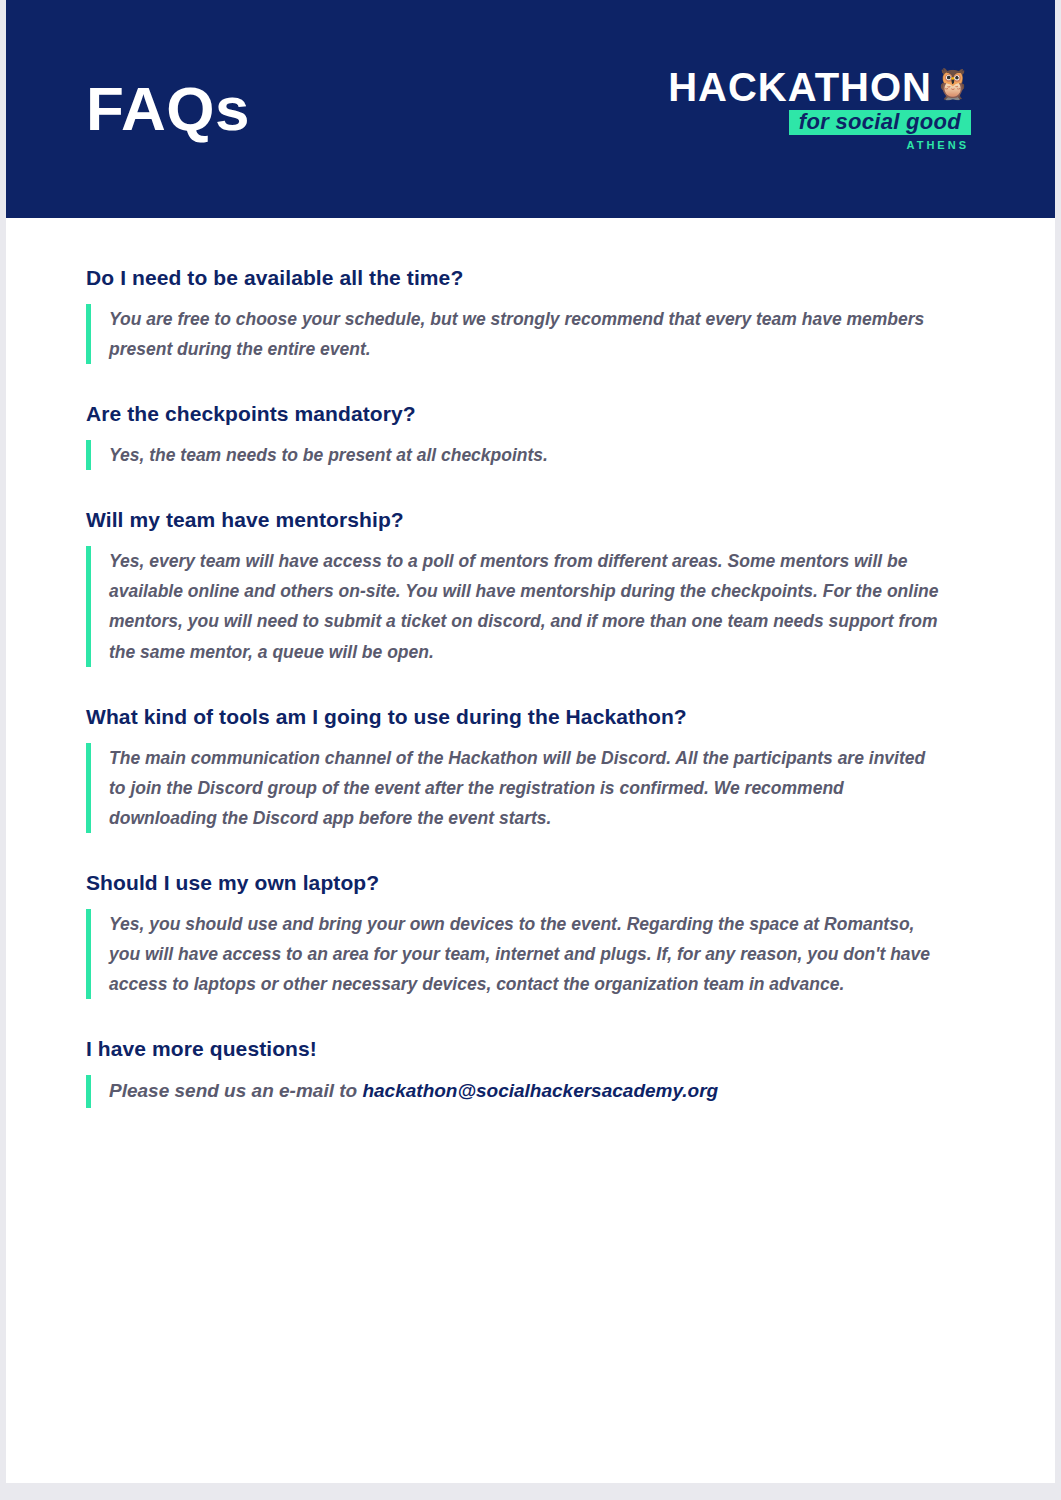FAQs
HACKATHON🦉
for social good
ATHENS
Do I need to be available all the time?
You are free to choose your schedule, but we strongly recommend that every team have members present during the entire event.
Are the checkpoints mandatory?
Yes, the team needs to be present at all checkpoints.
Will my team have mentorship?
Yes, every team will have access to a poll of mentors from different areas. Some mentors will be available online and others on-site. You will have mentorship during the checkpoints. For the online mentors, you will need to submit a ticket on discord, and if more than one team needs support from the same mentor, a queue will be open.
What kind of tools am I going to use during the Hackathon?
The main communication channel of the Hackathon will be Discord. All the participants are invited to join the Discord group of the event after the registration is confirmed. We recommend downloading the Discord app before the event starts.
Should I use my own laptop?
Yes, you should use and bring your own devices to the event. Regarding the space at Romantso, you will have access to an area for your team, internet and plugs. If, for any reason, you don't have access to laptops or other necessary devices, contact the organization team in advance.
I have more questions!
Please send us an e-mail to hackathon@socialhackersacademy.org